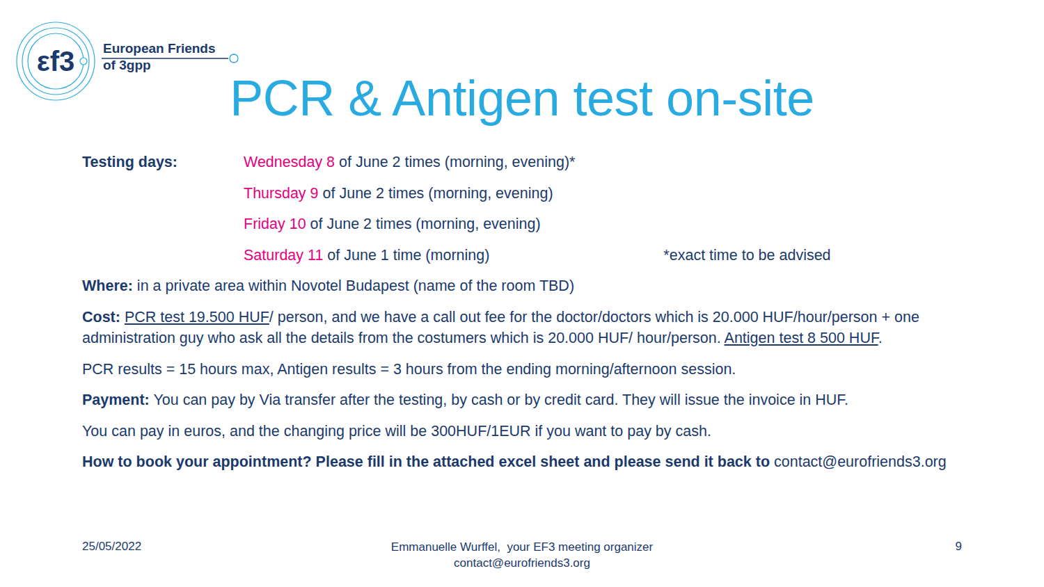εf3 European Friends of 3gpp
PCR & Antigen test on-site
Testing days:
Wednesday 8 of June 2 times (morning, evening)*
Thursday 9 of June 2 times (morning, evening)
Friday 10 of June 2 times (morning, evening)
Saturday 11 of June 1 time (morning)*exact time to be advised
Where: in a private area within Novotel Budapest (name of the room TBD)
Cost: PCR test 19.500 HUF/ person, and we have a call out fee for the doctor/doctors which is 20.000 HUF/hour/person + one administration guy who ask all the details from the costumers which is 20.000 HUF/ hour/person. Antigen test 8 500 HUF.
PCR results = 15 hours max, Antigen results = 3 hours from the ending morning/afternoon session.
Payment: You can pay by Via transfer after the testing, by cash or by credit card. They will issue the invoice in HUF.
You can pay in euros, and the changing price will be 300HUF/1EUR if you want to pay by cash.
How to book your appointment? Please fill in the attached excel sheet and please send it back to contact@eurofriends3.org
25/05/2022
Emmanuelle Wurffel, your EF3 meeting organizer
contact@eurofriends3.org
9